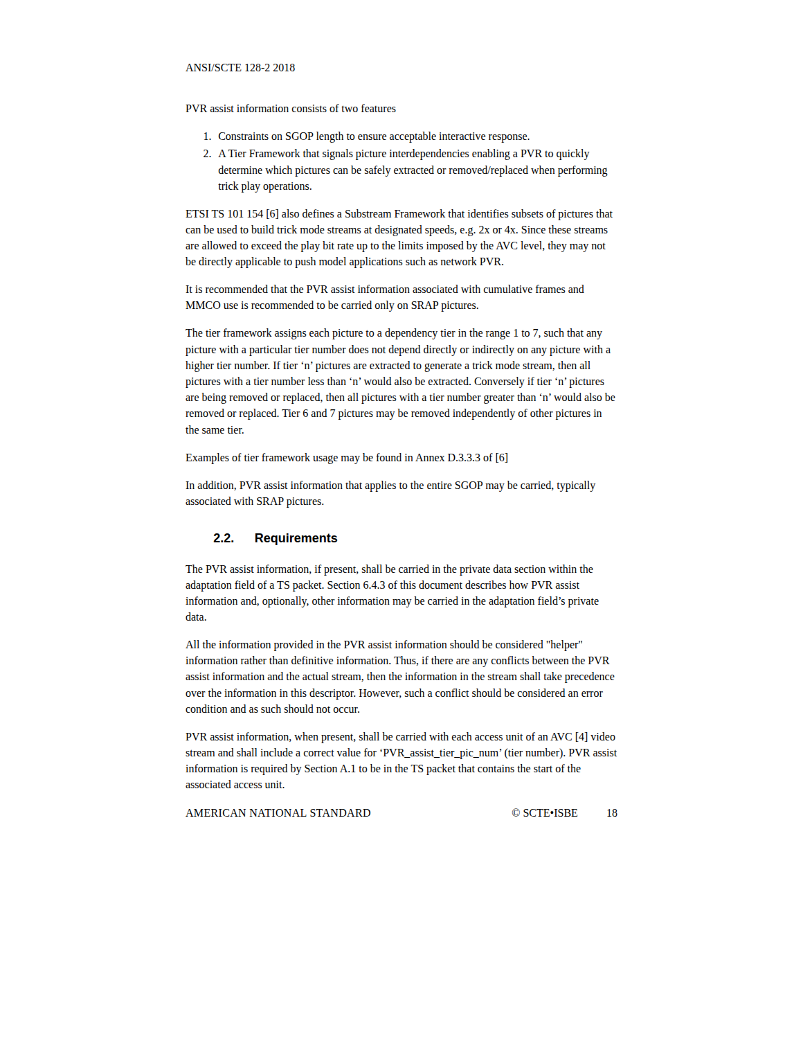ANSI/SCTE 128-2 2018
PVR assist information consists of two features
Constraints on SGOP length to ensure acceptable interactive response.
A Tier Framework that signals picture interdependencies enabling a PVR to quickly determine which pictures can be safely extracted or removed/replaced when performing trick play operations.
ETSI TS 101 154 [6] also defines a Substream Framework that identifies subsets of pictures that can be used to build trick mode streams at designated speeds, e.g. 2x or 4x. Since these streams are allowed to exceed the play bit rate up to the limits imposed by the AVC level, they may not be directly applicable to push model applications such as network PVR.
It is recommended that the PVR assist information associated with cumulative frames and MMCO use is recommended to be carried only on SRAP pictures.
The tier framework assigns each picture to a dependency tier in the range 1 to 7, such that any picture with a particular tier number does not depend directly or indirectly on any picture with a higher tier number. If tier ‘n’ pictures are extracted to generate a trick mode stream, then all pictures with a tier number less than ‘n’ would also be extracted. Conversely if tier ‘n’ pictures are being removed or replaced, then all pictures with a tier number greater than ‘n’ would also be removed or replaced. Tier 6 and 7 pictures may be removed independently of other pictures in the same tier.
Examples of tier framework usage may be found in Annex D.3.3.3 of [6]
In addition, PVR assist information that applies to the entire SGOP may be carried, typically associated with SRAP pictures.
2.2. Requirements
The PVR assist information, if present, shall be carried in the private data section within the adaptation field of a TS packet. Section 6.4.3 of this document describes how PVR assist information and, optionally, other information may be carried in the adaptation field’s private data.
All the information provided in the PVR assist information should be considered "helper" information rather than definitive information. Thus, if there are any conflicts between the PVR assist information and the actual stream, then the information in the stream shall take precedence over the information in this descriptor. However, such a conflict should be considered an error condition and as such should not occur.
PVR assist information, when present, shall be carried with each access unit of an AVC [4] video stream and shall include a correct value for ‘PVR_assist_tier_pic_num’ (tier number). PVR assist information is required by Section A.1 to be in the TS packet that contains the start of the associated access unit.
| AMERICAN NATIONAL STANDARD | © SCTE•ISBE | 18 |